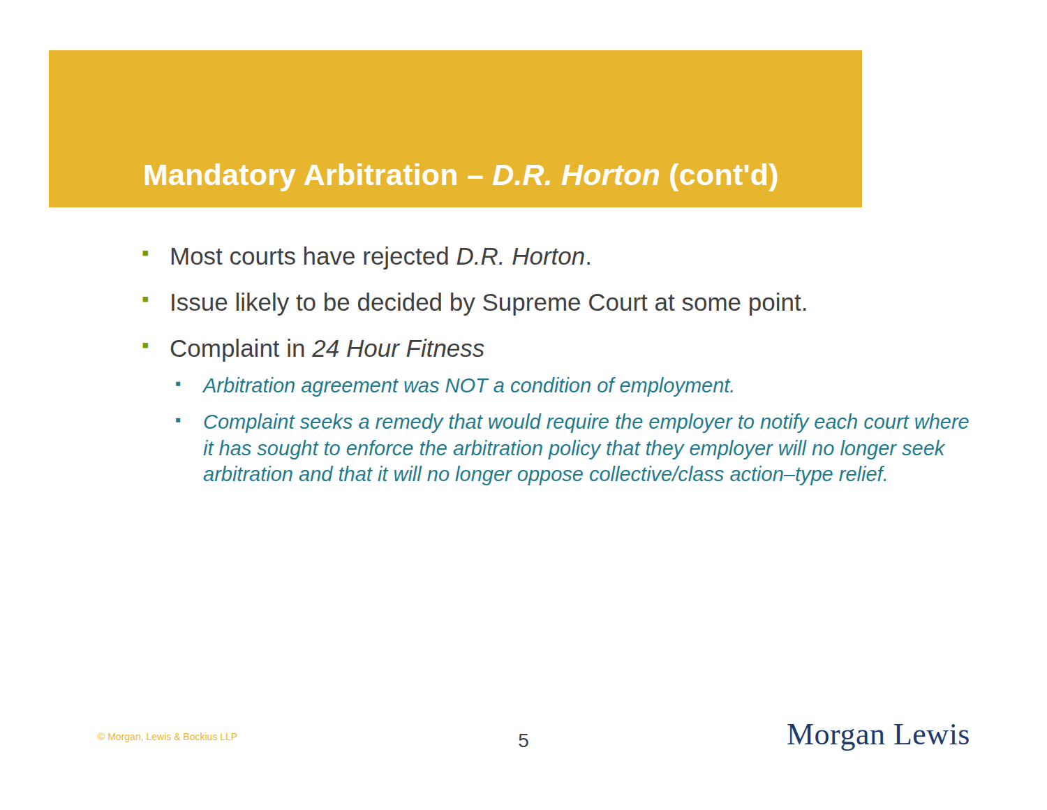Mandatory Arbitration – D.R. Horton (cont'd)
Most courts have rejected D.R. Horton.
Issue likely to be decided by Supreme Court at some point.
Complaint in 24 Hour Fitness
Arbitration agreement was NOT a condition of employment.
Complaint seeks a remedy that would require the employer to notify each court where it has sought to enforce the arbitration policy that they employer will no longer seek arbitration and that it will no longer oppose collective/class action–type relief.
© Morgan, Lewis & Bockius LLP
5
Morgan Lewis